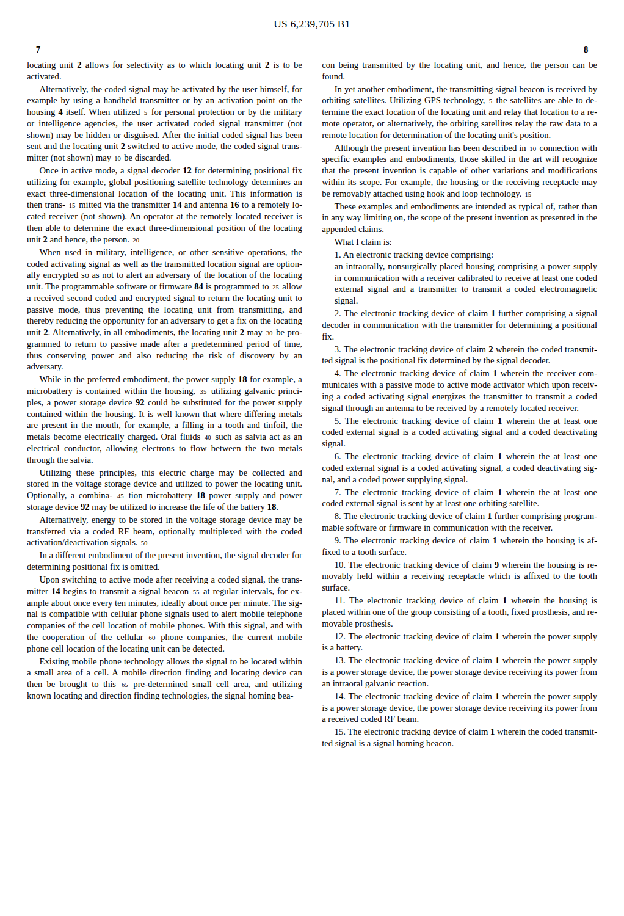US 6,239,705 B1
7 8
locating unit 2 allows for selectivity as to which locating unit 2 is to be activated.
Alternatively, the coded signal may be activated by the user himself, for example by using a handheld transmitter or by an activation point on the housing 4 itself. When utilized 5 for personal protection or by the military or intelligence agencies, the user activated coded signal transmitter (not shown) may be hidden or disguised. After the initial coded signal has been sent and the locating unit 2 switched to active mode, the coded signal transmitter (not shown) may 10 be discarded.
Once in active mode, a signal decoder 12 for determining positional fix utilizing for example, global positioning satellite technology determines an exact three-dimensional location of the locating unit. This information is then trans- 15 mitted via the transmitter 14 and antenna 16 to a remotely located receiver (not shown). An operator at the remotely located receiver is then able to determine the exact three-dimensional position of the locating unit 2 and hence, the person. 20
When used in military, intelligence, or other sensitive operations, the coded activating signal as well as the transmitted location signal are optionally encrypted so as not to alert an adversary of the location of the locating unit. The programmable software or firmware 84 is programmed to 25 allow a received second coded and encrypted signal to return the locating unit to passive mode, thus preventing the locating unit from transmitting, and thereby reducing the opportunity for an adversary to get a fix on the locating unit 2. Alternatively, in all embodiments, the locating unit 2 may 30 be programmed to return to passive made after a predetermined period of time, thus conserving power and also reducing the risk of discovery by an adversary.
While in the preferred embodiment, the power supply 18 for example, a microbattery is contained within the housing, 35 utilizing galvanic principles, a power storage device 92 could be substituted for the power supply contained within the housing. It is well known that where differing metals are present in the mouth, for example, a filling in a tooth and tinfoil, the metals become electrically charged. Oral fluids 40 such as salvia act as an electrical conductor, allowing electrons to flow between the two metals through the salvia.
Utilizing these principles, this electric charge may be collected and stored in the voltage storage device and utilized to power the locating unit. Optionally, a combina- 45 tion microbattery 18 power supply and power storage device 92 may be utilized to increase the life of the battery 18.
Alternatively, energy to be stored in the voltage storage device may be transferred via a coded RF beam, optionally multiplexed with the coded activation/deactivation signals. 50
In a different embodiment of the present invention, the signal decoder for determining positional fix is omitted.
Upon switching to active mode after receiving a coded signal, the transmitter 14 begins to transmit a signal beacon 55 at regular intervals, for example about once every ten minutes, ideally about once per minute. The signal is compatible with cellular phone signals used to alert mobile telephone companies of the cell location of mobile phones. With this signal, and with the cooperation of the cellular 60 phone companies, the current mobile phone cell location of the locating unit can be detected.
Existing mobile phone technology allows the signal to be located within a small area of a cell. A mobile direction finding and locating device can then be brought to this 65 pre-determined small cell area, and utilizing known locating and direction finding technologies, the signal homing bea-
con being transmitted by the locating unit, and hence, the person can be found.
In yet another embodiment, the transmitting signal beacon is received by orbiting satellites. Utilizing GPS technology, 5 the satellites are able to determine the exact location of the locating unit and relay that location to a remote operator, or alternatively, the orbiting satellites relay the raw data to a remote location for determination of the locating unit's position.
Although the present invention has been described in 10 connection with specific examples and embodiments, those skilled in the art will recognize that the present invention is capable of other variations and modifications within its scope. For example, the housing or the receiving receptacle may be removably attached using hook and loop technology. 15
These examples and embodiments are intended as typical of, rather than in any way limiting on, the scope of the present invention as presented in the appended claims.
What I claim is:
An electronic tracking device comprising: an intraorally, nonsurgically placed housing comprising a power supply in communication with a receiver calibrated to receive at least one coded external signal and a transmitter to transmit a coded electromagnetic signal.
The electronic tracking device of claim 1 further comprising a signal decoder in communication with the transmitter for determining a positional fix.
The electronic tracking device of claim 2 wherein the coded transmitted signal is the positional fix determined by the signal decoder.
The electronic tracking device of claim 1 wherein the receiver communicates with a passive mode to active mode activator which upon receiving a coded activating signal energizes the transmitter to transmit a coded signal through an antenna to be received by a remotely located receiver.
The electronic tracking device of claim 1 wherein the at least one coded external signal is a coded activating signal and a coded deactivating signal.
The electronic tracking device of claim 1 wherein the at least one coded external signal is a coded activating signal, a coded deactivating signal, and a coded power supplying signal.
The electronic tracking device of claim 1 wherein the at least one coded external signal is sent by at least one orbiting satellite.
The electronic tracking device of claim 1 further comprising programmable software or firmware in communication with the receiver.
The electronic tracking device of claim 1 wherein the housing is affixed to a tooth surface.
The electronic tracking device of claim 9 wherein the housing is removably held within a receiving receptacle which is affixed to the tooth surface.
The electronic tracking device of claim 1 wherein the housing is placed within one of the group consisting of a tooth, fixed prosthesis, and removable prosthesis.
The electronic tracking device of claim 1 wherein the power supply is a battery.
The electronic tracking device of claim 1 wherein the power supply is a power storage device, the power storage device receiving its power from an intraoral galvanic reaction.
The electronic tracking device of claim 1 wherein the power supply is a power storage device, the power storage device receiving its power from a received coded RF beam.
The electronic tracking device of claim 1 wherein the coded transmitted signal is a signal homing beacon.